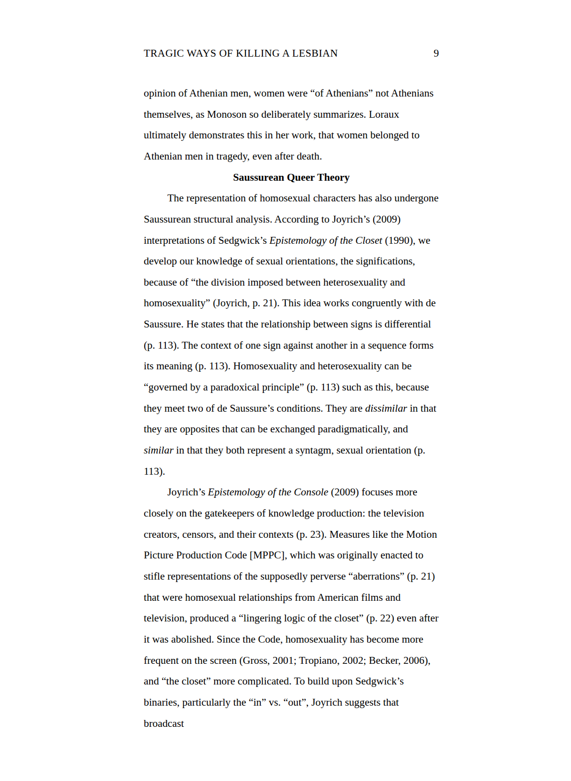Tragic Ways of Killing a Lesbian 9
opinion of Athenian men, women were “of Athenians” not Athenians themselves, as Monoson so deliberately summarizes. Loraux ultimately demonstrates this in her work, that women belonged to Athenian men in tragedy, even after death.
Saussurean Queer Theory
The representation of homosexual characters has also undergone Saussurean structural analysis. According to Joyrich’s (2009) interpretations of Sedgwick’s Epistemology of the Closet (1990), we develop our knowledge of sexual orientations, the significations, because of “the division imposed between heterosexuality and homosexuality” (Joyrich, p. 21). This idea works congruently with de Saussure. He states that the relationship between signs is differential (p. 113). The context of one sign against another in a sequence forms its meaning (p. 113). Homosexuality and heterosexuality can be “governed by a paradoxical principle” (p. 113) such as this, because they meet two of de Saussure’s conditions. They are dissimilar in that they are opposites that can be exchanged paradigmatically, and similar in that they both represent a syntagm, sexual orientation (p. 113).
Joyrich’s Epistemology of the Console (2009) focuses more closely on the gatekeepers of knowledge production: the television creators, censors, and their contexts (p. 23). Measures like the Motion Picture Production Code [MPPC], which was originally enacted to stifle representations of the supposedly perverse “aberrations” (p. 21) that were homosexual relationships from American films and television, produced a “lingering logic of the closet” (p. 22) even after it was abolished. Since the Code, homosexuality has become more frequent on the screen (Gross, 2001; Tropiano, 2002; Becker, 2006), and “the closet” more complicated. To build upon Sedgwick’s binaries, particularly the “in” vs. “out”, Joyrich suggests that broadcast